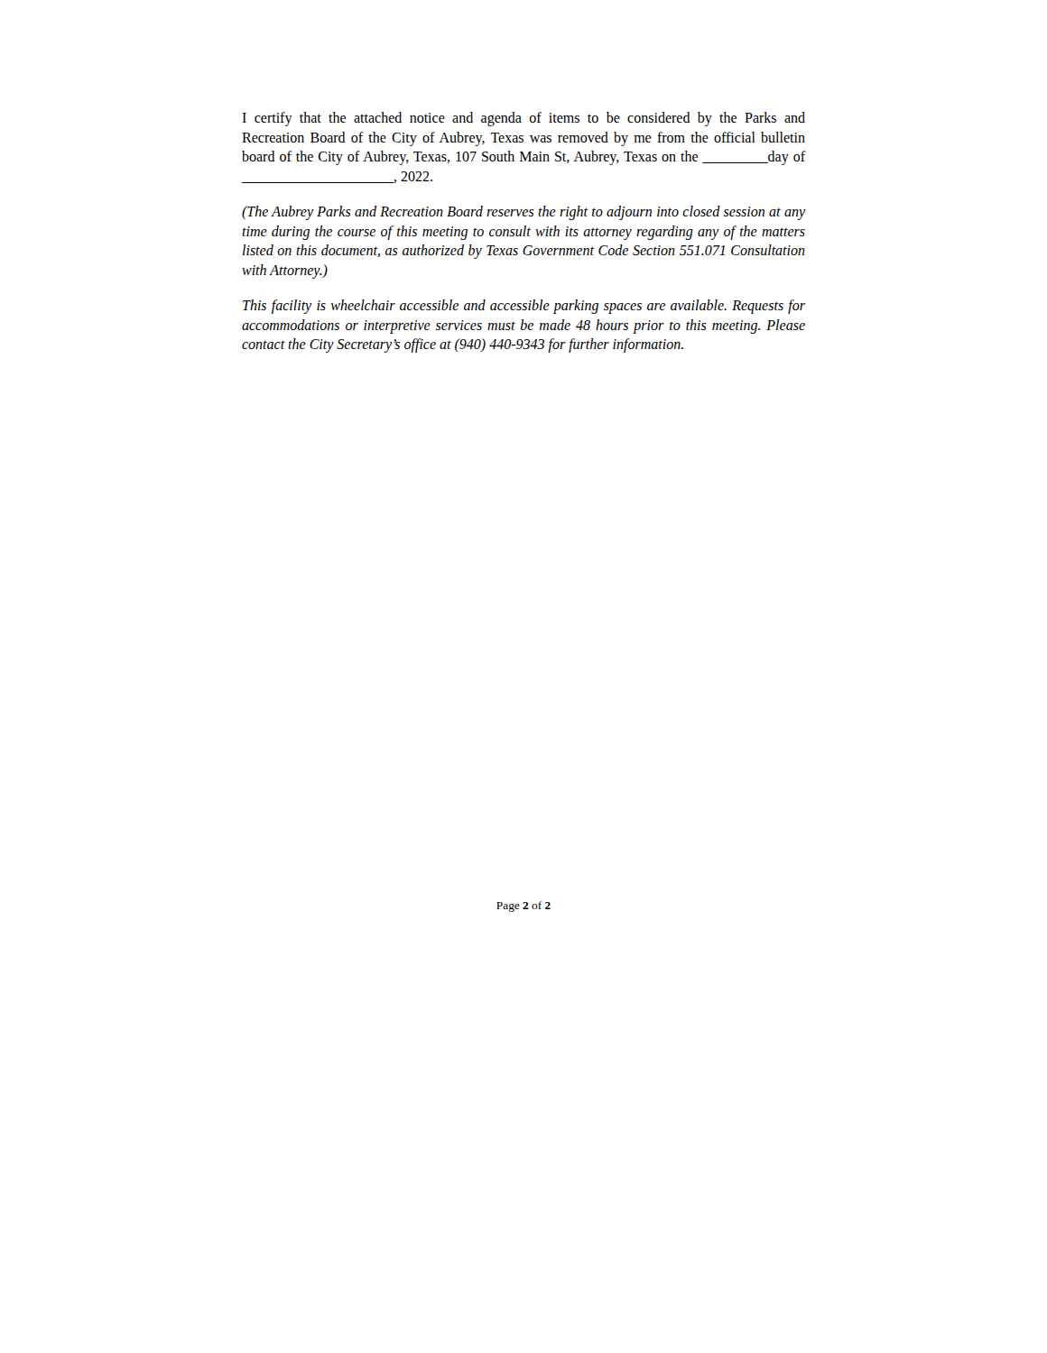I certify that the attached notice and agenda of items to be considered by the Parks and Recreation Board of the City of Aubrey, Texas was removed by me from the official bulletin board of the City of Aubrey, Texas, 107 South Main St, Aubrey, Texas on the _________day of _____________________, 2022.
(The Aubrey Parks and Recreation Board reserves the right to adjourn into closed session at any time during the course of this meeting to consult with its attorney regarding any of the matters listed on this document, as authorized by Texas Government Code Section 551.071 Consultation with Attorney.)
This facility is wheelchair accessible and accessible parking spaces are available. Requests for accommodations or interpretive services must be made 48 hours prior to this meeting. Please contact the City Secretary’s office at (940) 440-9343 for further information.
Page 2 of 2